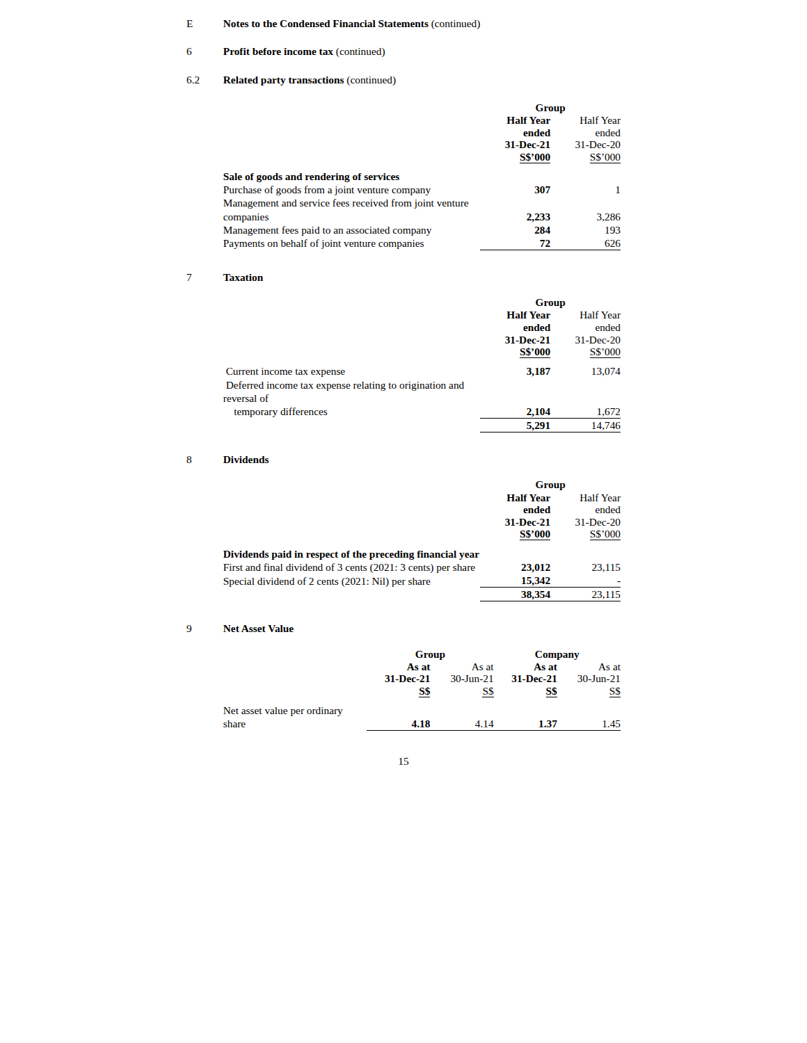E
Notes to the Condensed Financial Statements (continued)
6
Profit before income tax (continued)
6.2
Related party transactions (continued)
| | Group |
| | Half Year | Half Year |
| | ended | ended |
| | 31-Dec-21 | 31-Dec-20 |
| | S$’000 | S$’000 |
| Sale of goods and rendering of services | | |
| Purchase of goods from a joint venture company | 307 | 1 |
| Management and service fees received from joint venture companies | 2,233 | 3,286 |
| Management fees paid to an associated company | 284 | 193 |
| Payments on behalf of joint venture companies | 72 | 626 |
7
Taxation
| | Group |
| | Half Year | Half Year |
| | ended | ended |
| | 31-Dec-21 | 31-Dec-20 |
| | S$’000 | S$’000 |
| Current income tax expense | 3,187 | 13,074 |
| Deferred income tax expense relating to origination and reversal of | | |
| temporary differences | 2,104 | 1,672 |
| | 5,291 | 14,746 |
8
Dividends
| | Group |
| | Half Year | Half Year |
| | ended | ended |
| | 31-Dec-21 | 31-Dec-20 |
| | S$’000 | S$’000 |
| Dividends paid in respect of the preceding financial year | | |
| First and final dividend of 3 cents (2021: 3 cents) per share | 23,012 | 23,115 |
| Special dividend of 2 cents (2021: Nil) per share | 15,342 | - |
| | 38,354 | 23,115 |
9
Net Asset Value
| | Group | Company |
| | As at | As at | As at | As at |
| | 31-Dec-21 | 30-Jun-21 | 31-Dec-21 | 30-Jun-21 |
| | S$ | S$ | S$ | S$ |
| Net asset value per ordinary share | 4.18 | 4.14 | 1.37 | 1.45 |
15